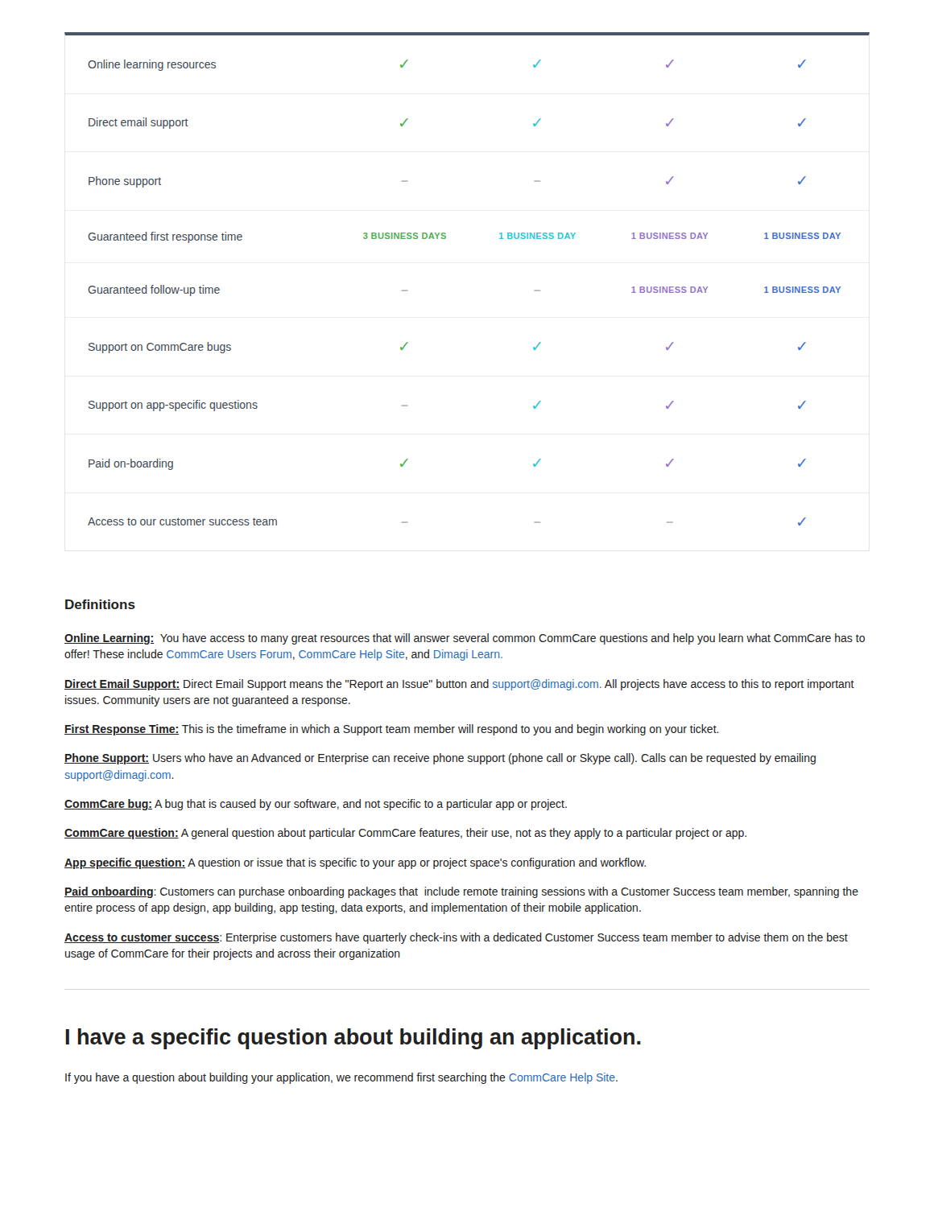| Online learning resources | ✓ | ✓ | ✓ | ✓ |
| Direct email support | ✓ | ✓ | ✓ | ✓ |
| Phone support | – | – | ✓ | ✓ |
| Guaranteed first response time | 3 BUSINESS DAYS | 1 BUSINESS DAY | 1 BUSINESS DAY | 1 BUSINESS DAY |
| Guaranteed follow-up time | – | – | 1 BUSINESS DAY | 1 BUSINESS DAY |
| Support on CommCare bugs | ✓ | ✓ | ✓ | ✓ |
| Support on app-specific questions | – | ✓ | ✓ | ✓ |
| Paid on-boarding | ✓ | ✓ | ✓ | ✓ |
| Access to our customer success team | – | – | – | ✓ |
Definitions
Online Learning: You have access to many great resources that will answer several common CommCare questions and help you learn what CommCare has to offer! These include CommCare Users Forum, CommCare Help Site, and Dimagi Learn.
Direct Email Support: Direct Email Support means the "Report an Issue" button and support@dimagi.com. All projects have access to this to report important issues. Community users are not guaranteed a response.
First Response Time: This is the timeframe in which a Support team member will respond to you and begin working on your ticket.
Phone Support: Users who have an Advanced or Enterprise can receive phone support (phone call or Skype call). Calls can be requested by emailing support@dimagi.com.
CommCare bug: A bug that is caused by our software, and not specific to a particular app or project.
CommCare question: A general question about particular CommCare features, their use, not as they apply to a particular project or app.
App specific question: A question or issue that is specific to your app or project space's configuration and workflow.
Paid onboarding: Customers can purchase onboarding packages that include remote training sessions with a Customer Success team member, spanning the entire process of app design, app building, app testing, data exports, and implementation of their mobile application.
Access to customer success: Enterprise customers have quarterly check-ins with a dedicated Customer Success team member to advise them on the best usage of CommCare for their projects and across their organization
I have a specific question about building an application.
If you have a question about building your application, we recommend first searching the CommCare Help Site.